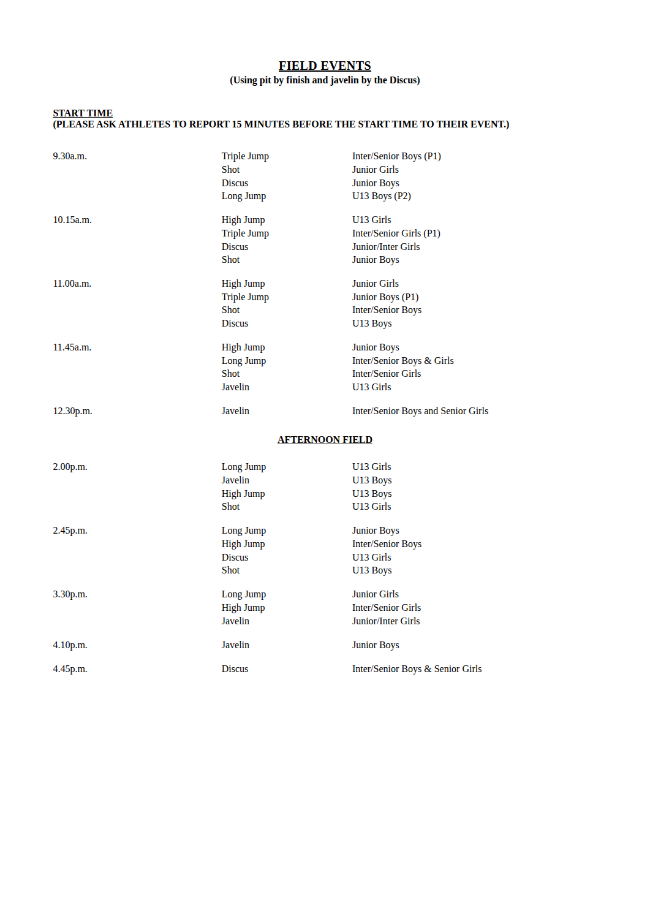FIELD EVENTS
(Using pit by finish and javelin by the Discus)
START TIME
(PLEASE ASK ATHLETES TO REPORT 15 MINUTES BEFORE THE START TIME TO THEIR EVENT.)
| 9.30a.m. | Triple Jump | Inter/Senior Boys (P1) |
| | Shot | Junior Girls |
| | Discus | Junior Boys |
| | Long Jump | U13 Boys (P2) |
| 10.15a.m. | High Jump | U13 Girls |
| | Triple Jump | Inter/Senior Girls (P1) |
| | Discus | Junior/Inter Girls |
| | Shot | Junior Boys |
| 11.00a.m. | High Jump | Junior Girls |
| | Triple Jump | Junior Boys (P1) |
| | Shot | Inter/Senior Boys |
| | Discus | U13 Boys |
| 11.45a.m. | High Jump | Junior Boys |
| | Long Jump | Inter/Senior Boys & Girls |
| | Shot | Inter/Senior Girls |
| | Javelin | U13 Girls |
| 12.30p.m. | Javelin | Inter/Senior Boys and Senior Girls |
| AFTERNOON FIELD |
| 2.00p.m. | Long Jump | U13 Girls |
| | Javelin | U13 Boys |
| | High Jump | U13 Boys |
| | Shot | U13 Girls |
| 2.45p.m. | Long Jump | Junior Boys |
| | High Jump | Inter/Senior Boys |
| | Discus | U13 Girls |
| | Shot | U13 Boys |
| 3.30p.m. | Long Jump | Junior Girls |
| | High Jump | Inter/Senior Girls |
| | Javelin | Junior/Inter Girls |
| 4.10p.m. | Javelin | Junior Boys |
| 4.45p.m. | Discus | Inter/Senior Boys & Senior Girls |